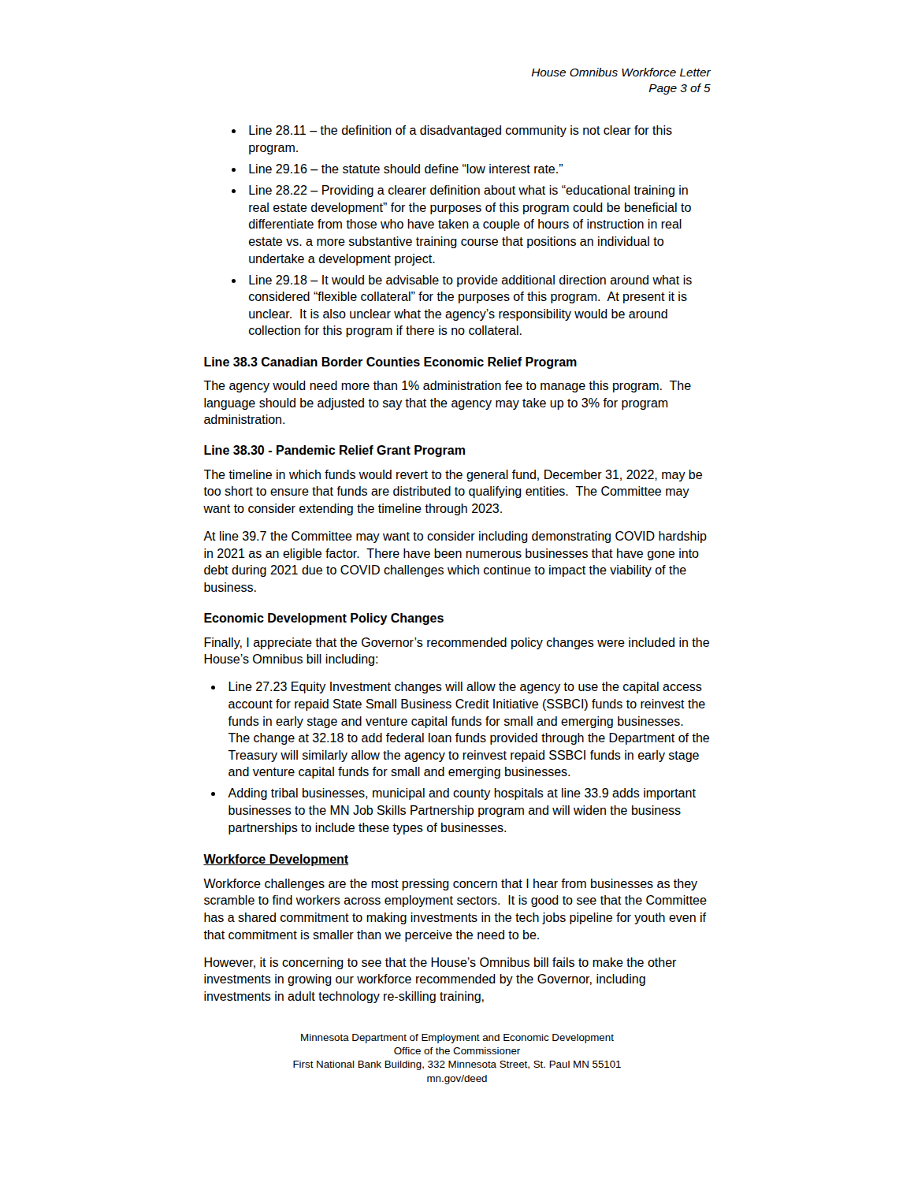House Omnibus Workforce Letter
Page 3 of 5
Line 28.11 – the definition of a disadvantaged community is not clear for this program.
Line 29.16 – the statute should define “low interest rate.”
Line 28.22 – Providing a clearer definition about what is “educational training in real estate development” for the purposes of this program could be beneficial to differentiate from those who have taken a couple of hours of instruction in real estate vs. a more substantive training course that positions an individual to undertake a development project.
Line 29.18 – It would be advisable to provide additional direction around what is considered “flexible collateral” for the purposes of this program. At present it is unclear. It is also unclear what the agency’s responsibility would be around collection for this program if there is no collateral.
Line 38.3 Canadian Border Counties Economic Relief Program
The agency would need more than 1% administration fee to manage this program. The language should be adjusted to say that the agency may take up to 3% for program administration.
Line 38.30 - Pandemic Relief Grant Program
The timeline in which funds would revert to the general fund, December 31, 2022, may be too short to ensure that funds are distributed to qualifying entities. The Committee may want to consider extending the timeline through 2023.
At line 39.7 the Committee may want to consider including demonstrating COVID hardship in 2021 as an eligible factor. There have been numerous businesses that have gone into debt during 2021 due to COVID challenges which continue to impact the viability of the business.
Economic Development Policy Changes
Finally, I appreciate that the Governor’s recommended policy changes were included in the House’s Omnibus bill including:
Line 27.23 Equity Investment changes will allow the agency to use the capital access account for repaid State Small Business Credit Initiative (SSBCI) funds to reinvest the funds in early stage and venture capital funds for small and emerging businesses. The change at 32.18 to add federal loan funds provided through the Department of the Treasury will similarly allow the agency to reinvest repaid SSBCI funds in early stage and venture capital funds for small and emerging businesses.
Adding tribal businesses, municipal and county hospitals at line 33.9 adds important businesses to the MN Job Skills Partnership program and will widen the business partnerships to include these types of businesses.
Workforce Development
Workforce challenges are the most pressing concern that I hear from businesses as they scramble to find workers across employment sectors. It is good to see that the Committee has a shared commitment to making investments in the tech jobs pipeline for youth even if that commitment is smaller than we perceive the need to be.
However, it is concerning to see that the House’s Omnibus bill fails to make the other investments in growing our workforce recommended by the Governor, including investments in adult technology re-skilling training,
Minnesota Department of Employment and Economic Development
Office of the Commissioner
First National Bank Building, 332 Minnesota Street, St. Paul MN 55101
mn.gov/deed